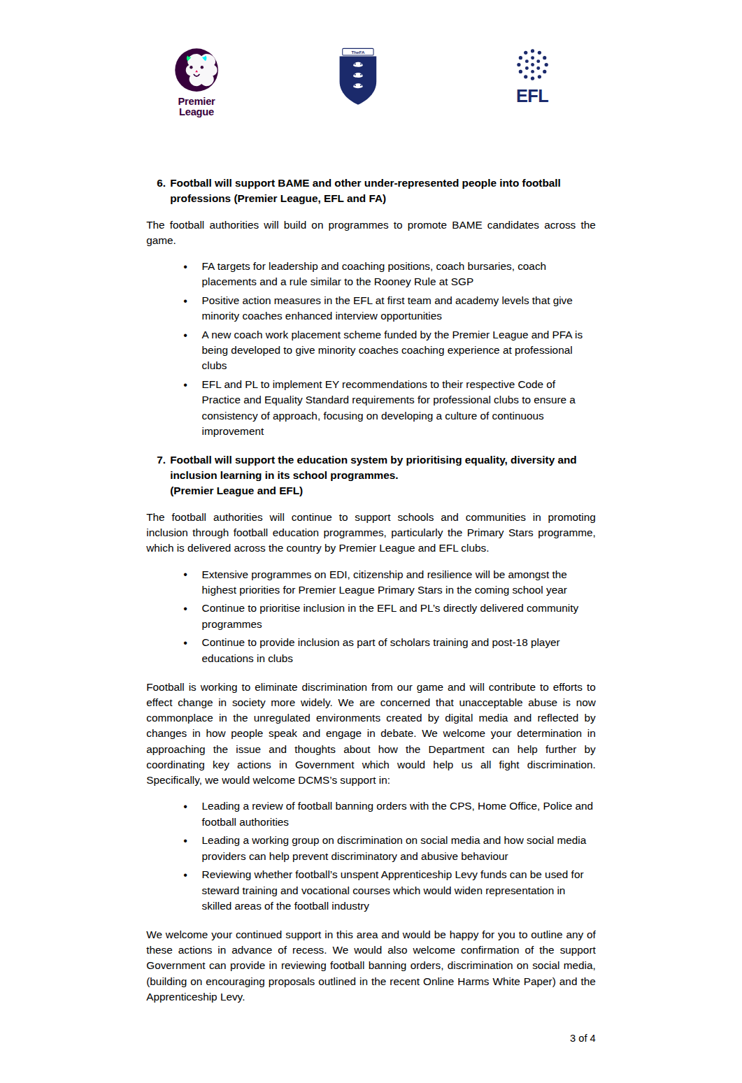Premier
League
TheFA
EFL
6. Football will support BAME and other under-represented people into football professions (Premier League, EFL and FA)
The football authorities will build on programmes to promote BAME candidates across the game.
FA targets for leadership and coaching positions, coach bursaries, coach placements and a rule similar to the Rooney Rule at SGP
Positive action measures in the EFL at first team and academy levels that give minority coaches enhanced interview opportunities
A new coach work placement scheme funded by the Premier League and PFA is being developed to give minority coaches coaching experience at professional clubs
EFL and PL to implement EY recommendations to their respective Code of Practice and Equality Standard requirements for professional clubs to ensure a consistency of approach, focusing on developing a culture of continuous improvement
7. Football will support the education system by prioritising equality, diversity and inclusion learning in its school programmes.
(Premier League and EFL)
The football authorities will continue to support schools and communities in promoting inclusion through football education programmes, particularly the Primary Stars programme, which is delivered across the country by Premier League and EFL clubs.
Extensive programmes on EDI, citizenship and resilience will be amongst the highest priorities for Premier League Primary Stars in the coming school year
Continue to prioritise inclusion in the EFL and PL’s directly delivered community programmes
Continue to provide inclusion as part of scholars training and post-18 player educations in clubs
Football is working to eliminate discrimination from our game and will contribute to efforts to effect change in society more widely. We are concerned that unacceptable abuse is now commonplace in the unregulated environments created by digital media and reflected by changes in how people speak and engage in debate. We welcome your determination in approaching the issue and thoughts about how the Department can help further by coordinating key actions in Government which would help us all fight discrimination. Specifically, we would welcome DCMS’s support in:
Leading a review of football banning orders with the CPS, Home Office, Police and football authorities
Leading a working group on discrimination on social media and how social media providers can help prevent discriminatory and abusive behaviour
Reviewing whether football’s unspent Apprenticeship Levy funds can be used for steward training and vocational courses which would widen representation in skilled areas of the football industry
We welcome your continued support in this area and would be happy for you to outline any of these actions in advance of recess. We would also welcome confirmation of the support Government can provide in reviewing football banning orders, discrimination on social media, (building on encouraging proposals outlined in the recent Online Harms White Paper) and the Apprenticeship Levy.
3 of 4